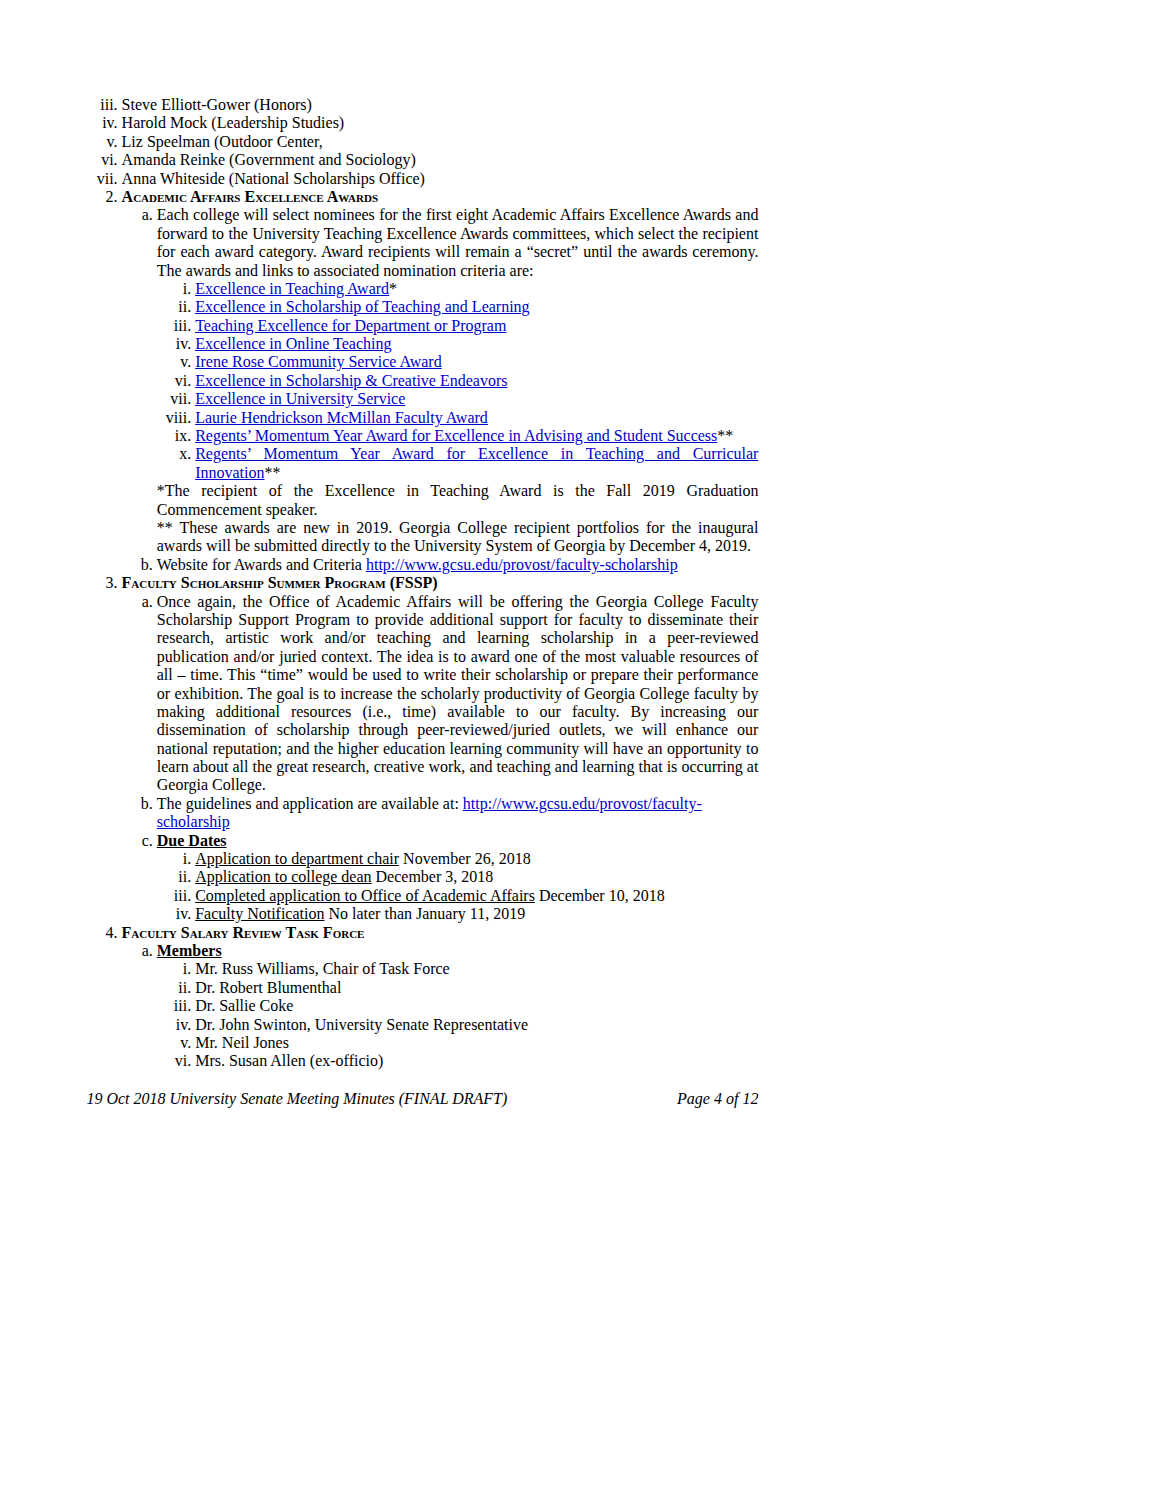Steve Elliott-Gower (Honors)
Harold Mock (Leadership Studies)
Liz Speelman (Outdoor Center,
Amanda Reinke (Government and Sociology)
Anna Whiteside (National Scholarships Office)
Academic Affairs Excellence Awards
Each college will select nominees for the first eight Academic Affairs Excellence Awards and forward to the University Teaching Excellence Awards committees, which select the recipient for each award category. Award recipients will remain a “secret” until the awards ceremony. The awards and links to associated nomination criteria are:
Excellence in Teaching Award*
Excellence in Scholarship of Teaching and Learning
Teaching Excellence for Department or Program
Excellence in Online Teaching
Irene Rose Community Service Award
Excellence in Scholarship & Creative Endeavors
Excellence in University Service
Laurie Hendrickson McMillan Faculty Award
Regents’ Momentum Year Award for Excellence in Advising and Student Success**
Regents’ Momentum Year Award for Excellence in Teaching and Curricular Innovation**
*The recipient of the Excellence in Teaching Award is the Fall 2019 Graduation Commencement speaker.
** These awards are new in 2019. Georgia College recipient portfolios for the inaugural awards will be submitted directly to the University System of Georgia by December 4, 2019.
Website for Awards and Criteria http://www.gcsu.edu/provost/faculty-scholarship
Faculty Scholarship Summer Program (FSSP)
Once again, the Office of Academic Affairs will be offering the Georgia College Faculty Scholarship Support Program to provide additional support for faculty to disseminate their research, artistic work and/or teaching and learning scholarship in a peer-reviewed publication and/or juried context. The idea is to award one of the most valuable resources of all – time. This “time” would be used to write their scholarship or prepare their performance or exhibition. The goal is to increase the scholarly productivity of Georgia College faculty by making additional resources (i.e., time) available to our faculty. By increasing our dissemination of scholarship through peer-reviewed/juried outlets, we will enhance our national reputation; and the higher education learning community will have an opportunity to learn about all the great research, creative work, and teaching and learning that is occurring at Georgia College.
The guidelines and application are available at: http://www.gcsu.edu/provost/faculty-scholarship
Due Dates
Application to department chair November 26, 2018
Application to college dean December 3, 2018
Completed application to Office of Academic Affairs December 10, 2018
Faculty Notification No later than January 11, 2019
Faculty Salary Review Task Force
Members
Mr. Russ Williams, Chair of Task Force
Dr. Robert Blumenthal
Dr. Sallie Coke
Dr. John Swinton, University Senate Representative
Mr. Neil Jones
Mrs. Susan Allen (ex-officio)
19 Oct 2018 University Senate Meeting Minutes (FINAL DRAFT) Page 4 of 12